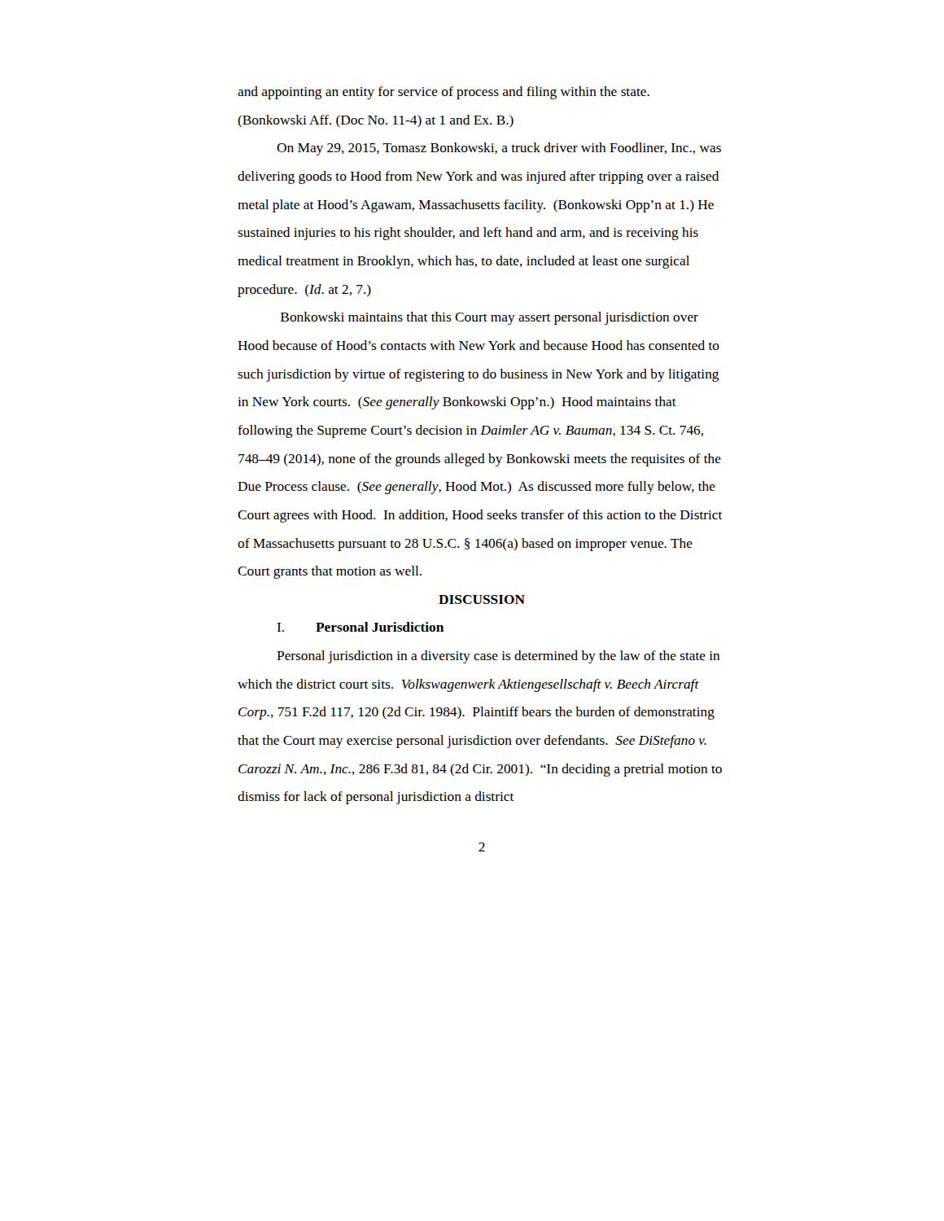and appointing an entity for service of process and filing within the state. (Bonkowski Aff. (Doc No. 11-4) at 1 and Ex. B.)
On May 29, 2015, Tomasz Bonkowski, a truck driver with Foodliner, Inc., was delivering goods to Hood from New York and was injured after tripping over a raised metal plate at Hood’s Agawam, Massachusetts facility. (Bonkowski Opp’n at 1.) He sustained injuries to his right shoulder, and left hand and arm, and is receiving his medical treatment in Brooklyn, which has, to date, included at least one surgical procedure. (Id. at 2, 7.)
Bonkowski maintains that this Court may assert personal jurisdiction over Hood because of Hood’s contacts with New York and because Hood has consented to such jurisdiction by virtue of registering to do business in New York and by litigating in New York courts. (See generally Bonkowski Opp’n.) Hood maintains that following the Supreme Court’s decision in Daimler AG v. Bauman, 134 S. Ct. 746, 748–49 (2014), none of the grounds alleged by Bonkowski meets the requisites of the Due Process clause. (See generally, Hood Mot.) As discussed more fully below, the Court agrees with Hood. In addition, Hood seeks transfer of this action to the District of Massachusetts pursuant to 28 U.S.C. § 1406(a) based on improper venue. The Court grants that motion as well.
DISCUSSION
I. Personal Jurisdiction
Personal jurisdiction in a diversity case is determined by the law of the state in which the district court sits. Volkswagenwerk Aktiengesellschaft v. Beech Aircraft Corp., 751 F.2d 117, 120 (2d Cir. 1984). Plaintiff bears the burden of demonstrating that the Court may exercise personal jurisdiction over defendants. See DiStefano v. Carozzi N. Am., Inc., 286 F.3d 81, 84 (2d Cir. 2001). “In deciding a pretrial motion to dismiss for lack of personal jurisdiction a district
2